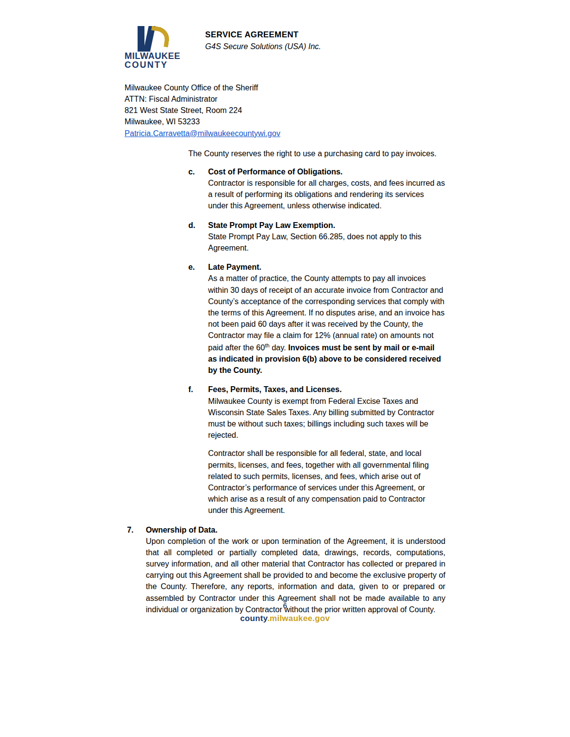MILWAUKEECOUNTY
SERVICE AGREEMENT
G4S Secure Solutions (USA) Inc.
Milwaukee County Office of the Sheriff
ATTN: Fiscal Administrator
821 West State Street, Room 224
Milwaukee, WI 53233
Patricia.Carravetta@milwaukeecountywi.gov
The County reserves the right to use a purchasing card to pay invoices.
c.
Cost of Performance of Obligations.
Contractor is responsible for all charges, costs, and fees incurred as a result of performing its obligations and rendering its services under this Agreement, unless otherwise indicated.
d.
State Prompt Pay Law Exemption.
State Prompt Pay Law, Section 66.285, does not apply to this Agreement.
e.
Late Payment.
As a matter of practice, the County attempts to pay all invoices within 30 days of receipt of an accurate invoice from Contractor and County’s acceptance of the corresponding services that comply with the terms of this Agreement. If no disputes arise, and an invoice has not been paid 60 days after it was received by the County, the Contractor may file a claim for 12% (annual rate) on amounts not paid after the 60th day. Invoices must be sent by mail or e-mail as indicated in provision 6(b) above to be considered received by the County.
f.
Fees, Permits, Taxes, and Licenses.
Milwaukee County is exempt from Federal Excise Taxes and Wisconsin State Sales Taxes. Any billing submitted by Contractor must be without such taxes; billings including such taxes will be rejected.
Contractor shall be responsible for all federal, state, and local permits, licenses, and fees, together with all governmental filing related to such permits, licenses, and fees, which arise out of Contractor’s performance of services under this Agreement, or which arise as a result of any compensation paid to Contractor under this Agreement.
7.
Ownership of Data.
Upon completion of the work or upon termination of the Agreement, it is understood that all completed or partially completed data, drawings, records, computations, survey information, and all other material that Contractor has collected or prepared in carrying out this Agreement shall be provided to and become the exclusive property of the County. Therefore, any reports, information and data, given to or prepared or assembled by Contractor under this Agreement shall not be made available to any individual or organization by Contractor without the prior written approval of County.
6
county.milwaukee.gov